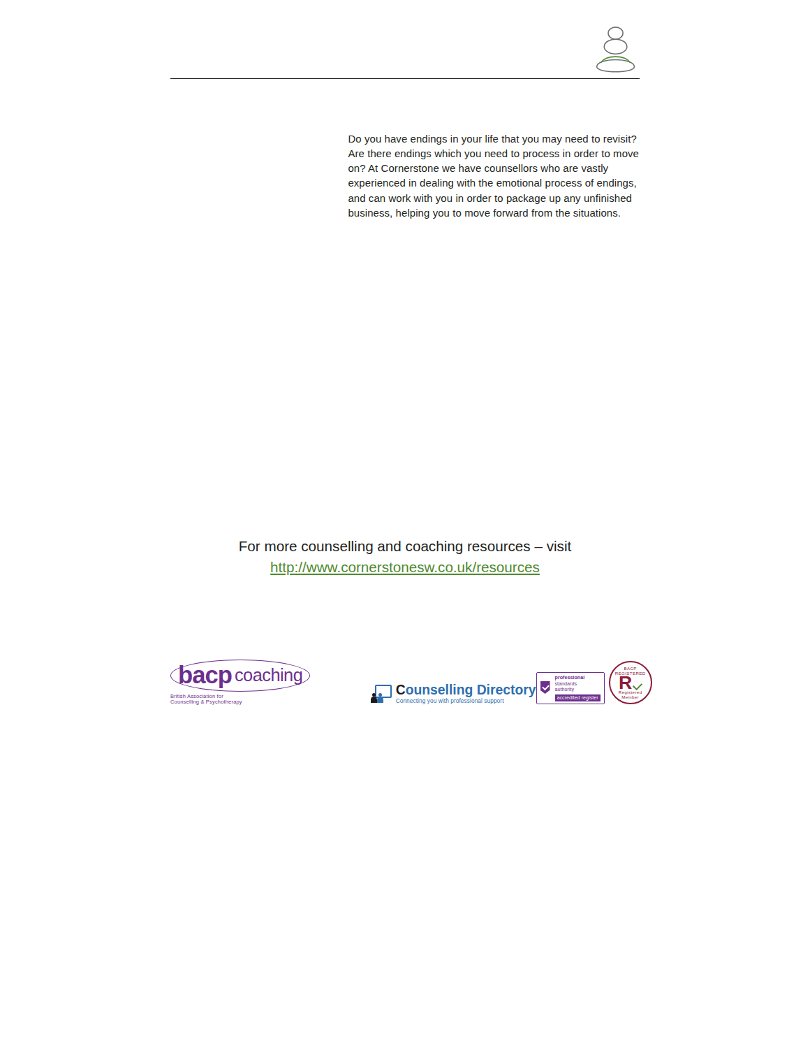Do you have endings in your life that you may need to revisit? Are there endings which you need to process in order to move on? At Cornerstone we have counsellors who are vastly experienced in dealing with the emotional process of endings, and can work with you in order to package up any unfinished business, helping you to move forward from the situations.
For more counselling and coaching resources – visit
http://www.cornerstonesw.co.uk/resources
bacp coaching
British Association for
Counselling & Psychotherapy
Counselling Directory
Connecting you with professional support
professional
standards
authority
accredited register
BACP REGISTERED
R
Registered Member